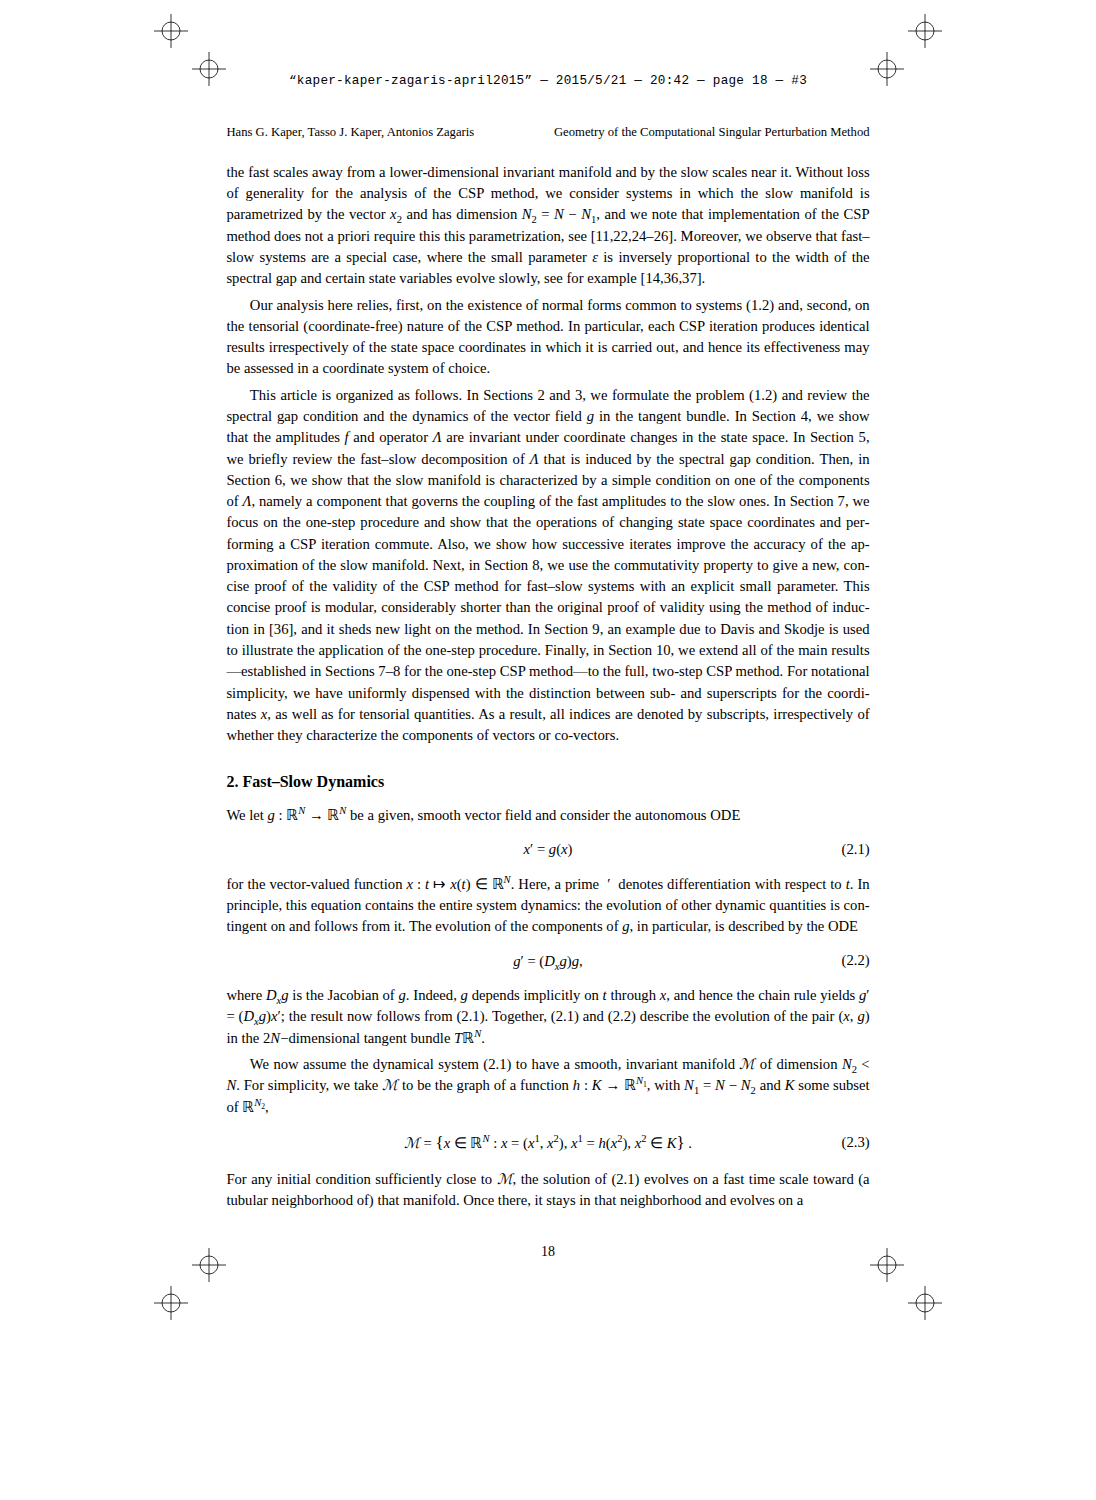“kaper-kaper-zagaris-april2015” — 2015/5/21 — 20:42 — page 18 — #3
Hans G. Kaper, Tasso J. Kaper, Antonios Zagaris
Geometry of the Computational Singular Perturbation Method
the fast scales away from a lower-dimensional invariant manifold and by the slow scales near it. Without loss of generality for the analysis of the CSP method, we consider systems in which the slow manifold is parametrized by the vector x2 and has dimension N2 = N − N1, and we note that implementation of the CSP method does not a priori require this this parametrization, see [11,22,24–26]. Moreover, we observe that fast–slow systems are a special case, where the small parameter ε is inversely proportional to the width of the spectral gap and certain state variables evolve slowly, see for example [14,36,37].
Our analysis here relies, first, on the existence of normal forms common to systems (1.2) and, second, on the tensorial (coordinate-free) nature of the CSP method. In particular, each CSP iteration produces identical results irrespectively of the state space coordinates in which it is carried out, and hence its effectiveness may be assessed in a coordinate system of choice.
This article is organized as follows. In Sections 2 and 3, we formulate the problem (1.2) and review the spectral gap condition and the dynamics of the vector field g in the tangent bundle. In Section 4, we show that the amplitudes f and operator Λ are invariant under coordinate changes in the state space. In Section 5, we briefly review the fast–slow decomposition of Λ that is induced by the spectral gap condition. Then, in Section 6, we show that the slow manifold is characterized by a simple condition on one of the components of Λ, namely a component that governs the coupling of the fast amplitudes to the slow ones. In Section 7, we focus on the one-step procedure and show that the operations of changing state space coordinates and performing a CSP iteration commute. Also, we show how successive iterates improve the accuracy of the approximation of the slow manifold. Next, in Section 8, we use the commutativity property to give a new, concise proof of the validity of the CSP method for fast–slow systems with an explicit small parameter. This concise proof is modular, considerably shorter than the original proof of validity using the method of induction in [36], and it sheds new light on the method. In Section 9, an example due to Davis and Skodje is used to illustrate the application of the one-step procedure. Finally, in Section 10, we extend all of the main results—established in Sections 7–8 for the one-step CSP method—to the full, two-step CSP method. For notational simplicity, we have uniformly dispensed with the distinction between sub- and superscripts for the coordinates x, as well as for tensorial quantities. As a result, all indices are denoted by subscripts, irrespectively of whether they characterize the components of vectors or co-vectors.
2. Fast–Slow Dynamics
We let g : ℝN → ℝN be a given, smooth vector field and consider the autonomous ODE
x′ = g(x) (2.1)
for the vector-valued function x : t ↦ x(t) ∈ ℝN. Here, a prime ′ denotes differentiation with respect to t. In principle, this equation contains the entire system dynamics: the evolution of other dynamic quantities is contingent on and follows from it. The evolution of the components of g, in particular, is described by the ODE
g′ = (Dxg)g, (2.2)
where Dxg is the Jacobian of g. Indeed, g depends implicitly on t through x, and hence the chain rule yields g′ = (Dxg)x′; the result now follows from (2.1). Together, (2.1) and (2.2) describe the evolution of the pair (x, g) in the 2N−dimensional tangent bundle TℝN.
We now assume the dynamical system (2.1) to have a smooth, invariant manifold ℳ of dimension N2 < N. For simplicity, we take ℳ to be the graph of a function h : K → ℝN1, with N1 = N − N2 and K some subset of ℝN2,
ℳ = {x ∈ ℝN : x = (x1, x2), x1 = h(x2), x2 ∈ K} . (2.3)
For any initial condition sufficiently close to ℳ, the solution of (2.1) evolves on a fast time scale toward (a tubular neighborhood of) that manifold. Once there, it stays in that neighborhood and evolves on a
18